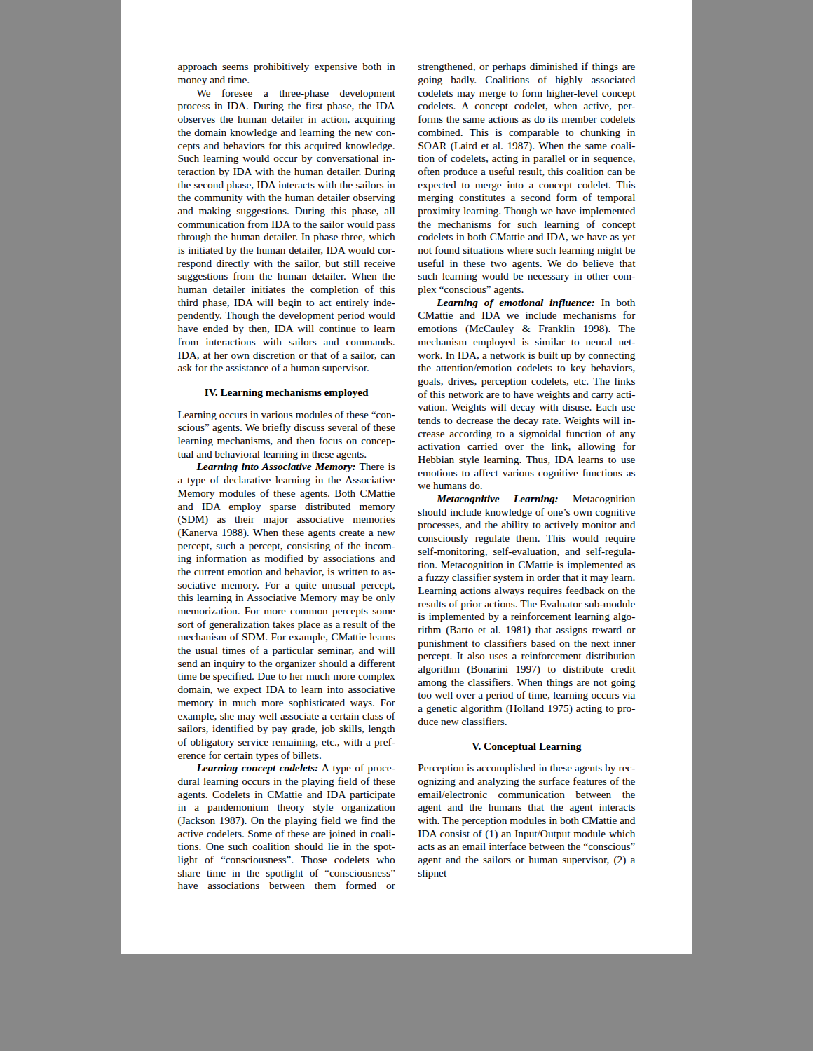approach seems prohibitively expensive both in money and time.
We foresee a three-phase development process in IDA. During the first phase, the IDA observes the human detailer in action, acquiring the domain knowledge and learning the new concepts and behaviors for this acquired knowledge. Such learning would occur by conversational interaction by IDA with the human detailer. During the second phase, IDA interacts with the sailors in the community with the human detailer observing and making suggestions. During this phase, all communication from IDA to the sailor would pass through the human detailer. In phase three, which is initiated by the human detailer, IDA would correspond directly with the sailor, but still receive suggestions from the human detailer. When the human detailer initiates the completion of this third phase, IDA will begin to act entirely independently. Though the development period would have ended by then, IDA will continue to learn from interactions with sailors and commands. IDA, at her own discretion or that of a sailor, can ask for the assistance of a human supervisor.
IV. Learning mechanisms employed
Learning occurs in various modules of these “conscious” agents. We briefly discuss several of these learning mechanisms, and then focus on conceptual and behavioral learning in these agents.
Learning into Associative Memory: There is a type of declarative learning in the Associative Memory modules of these agents. Both CMattie and IDA employ sparse distributed memory (SDM) as their major associative memories (Kanerva 1988). When these agents create a new percept, such a percept, consisting of the incoming information as modified by associations and the current emotion and behavior, is written to associative memory. For a quite unusual percept, this learning in Associative Memory may be only memorization. For more common percepts some sort of generalization takes place as a result of the mechanism of SDM. For example, CMattie learns the usual times of a particular seminar, and will send an inquiry to the organizer should a different time be specified. Due to her much more complex domain, we expect IDA to learn into associative memory in much more sophisticated ways. For example, she may well associate a certain class of sailors, identified by pay grade, job skills, length of obligatory service remaining, etc., with a preference for certain types of billets.
Learning concept codelets: A type of procedural learning occurs in the playing field of these agents. Codelets in CMattie and IDA participate in a pandemonium theory style organization (Jackson 1987). On the playing field we find the active codelets. Some of these are joined in coalitions. One such coalition should lie in the spotlight of “consciousness”. Those codelets who share time in the spotlight of “consciousness” have associations between them formed or strengthened, or perhaps diminished if things are going badly. Coalitions of highly associated codelets may merge to form higher-level concept codelets. A concept codelet, when active, performs the same actions as do its member codelets combined. This is comparable to chunking in SOAR (Laird et al. 1987). When the same coalition of codelets, acting in parallel or in sequence, often produce a useful result, this coalition can be expected to merge into a concept codelet. This merging constitutes a second form of temporal proximity learning. Though we have implemented the mechanisms for such learning of concept codelets in both CMattie and IDA, we have as yet not found situations where such learning might be useful in these two agents. We do believe that such learning would be necessary in other complex “conscious” agents.
Learning of emotional influence: In both CMattie and IDA we include mechanisms for emotions (McCauley & Franklin 1998). The mechanism employed is similar to neural network. In IDA, a network is built up by connecting the attention/emotion codelets to key behaviors, goals, drives, perception codelets, etc. The links of this network are to have weights and carry activation. Weights will decay with disuse. Each use tends to decrease the decay rate. Weights will increase according to a sigmoidal function of any activation carried over the link, allowing for Hebbian style learning. Thus, IDA learns to use emotions to affect various cognitive functions as we humans do.
Metacognitive Learning: Metacognition should include knowledge of one’s own cognitive processes, and the ability to actively monitor and consciously regulate them. This would require self-monitoring, self-evaluation, and self-regulation. Metacognition in CMattie is implemented as a fuzzy classifier system in order that it may learn. Learning actions always requires feedback on the results of prior actions. The Evaluator sub-module is implemented by a reinforcement learning algorithm (Barto et al. 1981) that assigns reward or punishment to classifiers based on the next inner percept. It also uses a reinforcement distribution algorithm (Bonarini 1997) to distribute credit among the classifiers. When things are not going too well over a period of time, learning occurs via a genetic algorithm (Holland 1975) acting to produce new classifiers.
V. Conceptual Learning
Perception is accomplished in these agents by recognizing and analyzing the surface features of the email/electronic communication between the agent and the humans that the agent interacts with. The perception modules in both CMattie and IDA consist of (1) an Input/Output module which acts as an email interface between the “conscious” agent and the sailors or human supervisor, (2) a slipnet